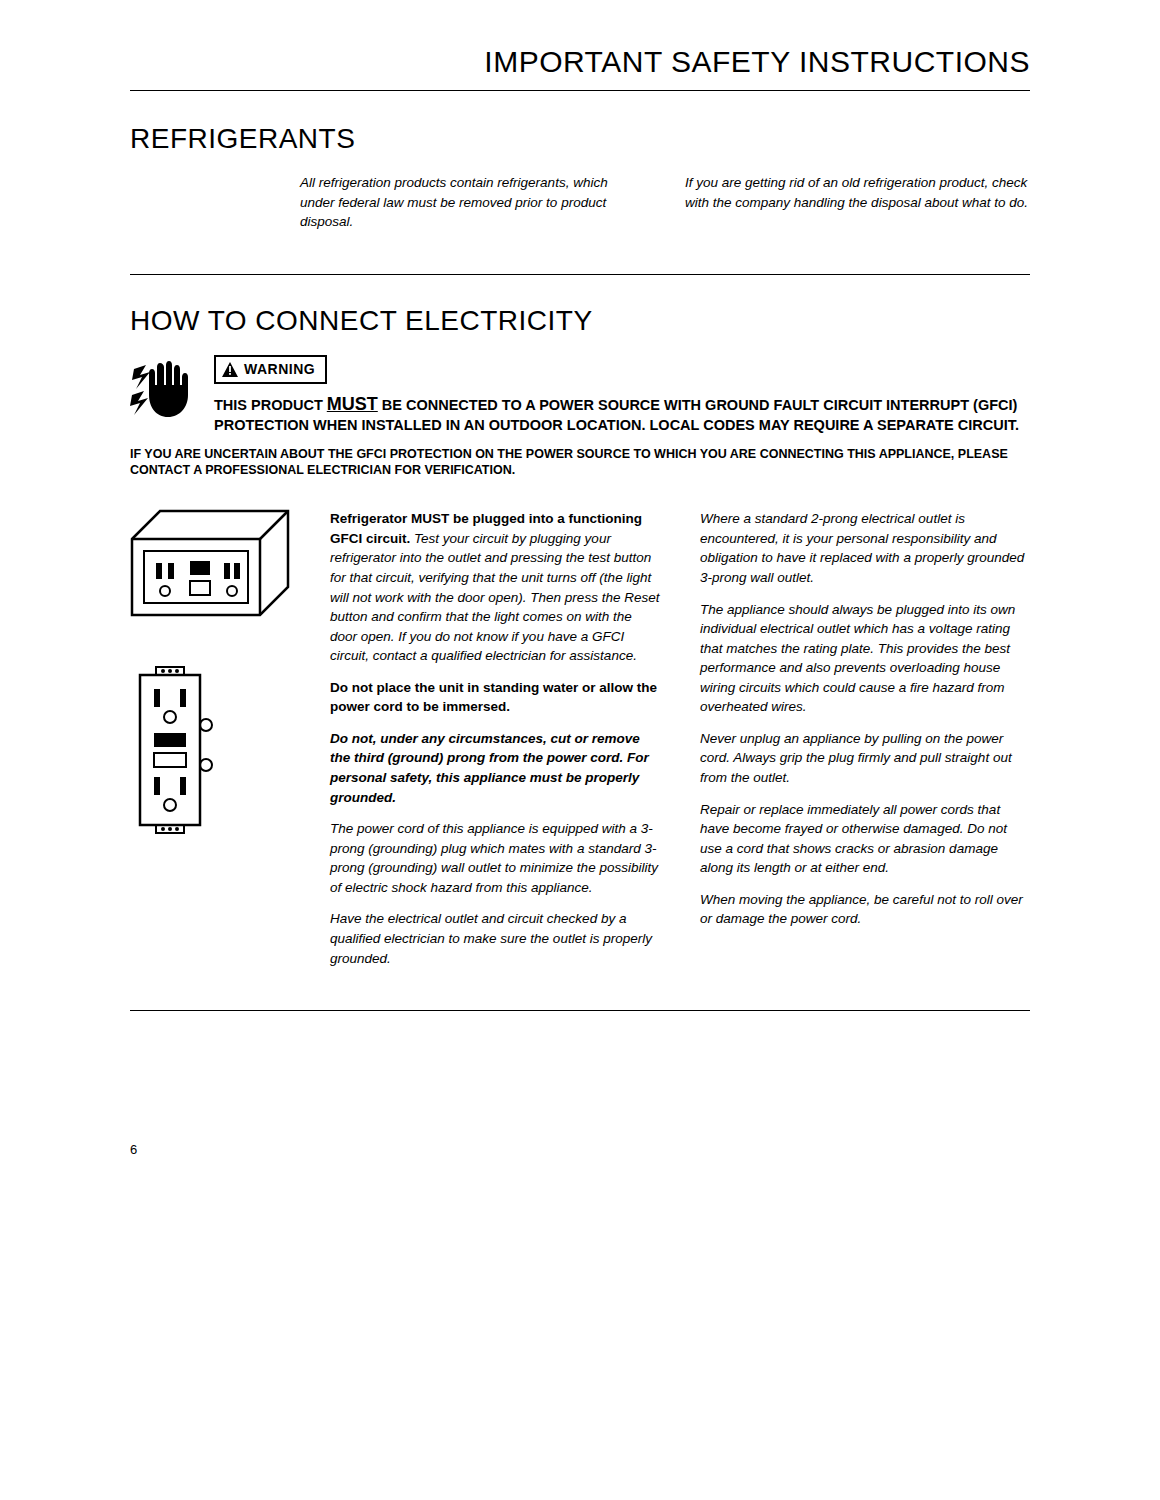IMPORTANT SAFETY INSTRUCTIONS
REFRIGERANTS
All refrigeration products contain refrigerants, which under federal law must be removed prior to product disposal.
If you are getting rid of an old refrigeration product, check with the company handling the disposal about what to do.
HOW TO CONNECT ELECTRICITY
WARNING
THIS PRODUCT MUST BE CONNECTED TO A POWER SOURCE WITH GROUND FAULT CIRCUIT INTERRUPT (GFCI) PROTECTION WHEN INSTALLED IN AN OUTDOOR LOCATION. LOCAL CODES MAY REQUIRE A SEPARATE CIRCUIT.
IF YOU ARE UNCERTAIN ABOUT THE GFCI PROTECTION ON THE POWER SOURCE TO WHICH YOU ARE CONNECTING THIS APPLIANCE, PLEASE CONTACT A PROFESSIONAL ELECTRICIAN FOR VERIFICATION.
Refrigerator MUST be plugged into a functioning GFCI circuit. Test your circuit by plugging your refrigerator into the outlet and pressing the test button for that circuit, verifying that the unit turns off (the light will not work with the door open). Then press the Reset button and confirm that the light comes on with the door open. If you do not know if you have a GFCI circuit, contact a qualified electrician for assistance.
Do not place the unit in standing water or allow the power cord to be immersed.
Do not, under any circumstances, cut or remove the third (ground) prong from the power cord. For personal safety, this appliance must be properly grounded.
The power cord of this appliance is equipped with a 3-prong (grounding) plug which mates with a standard 3-prong (grounding) wall outlet to minimize the possibility of electric shock hazard from this appliance.
Have the electrical outlet and circuit checked by a qualified electrician to make sure the outlet is properly grounded.
Where a standard 2-prong electrical outlet is encountered, it is your personal responsibility and obligation to have it replaced with a properly grounded 3-prong wall outlet.
The appliance should always be plugged into its own individual electrical outlet which has a voltage rating that matches the rating plate. This provides the best performance and also prevents overloading house wiring circuits which could cause a fire hazard from overheated wires.
Never unplug an appliance by pulling on the power cord. Always grip the plug firmly and pull straight out from the outlet.
Repair or replace immediately all power cords that have become frayed or otherwise damaged. Do not use a cord that shows cracks or abrasion damage along its length or at either end.
When moving the appliance, be careful not to roll over or damage the power cord.
6